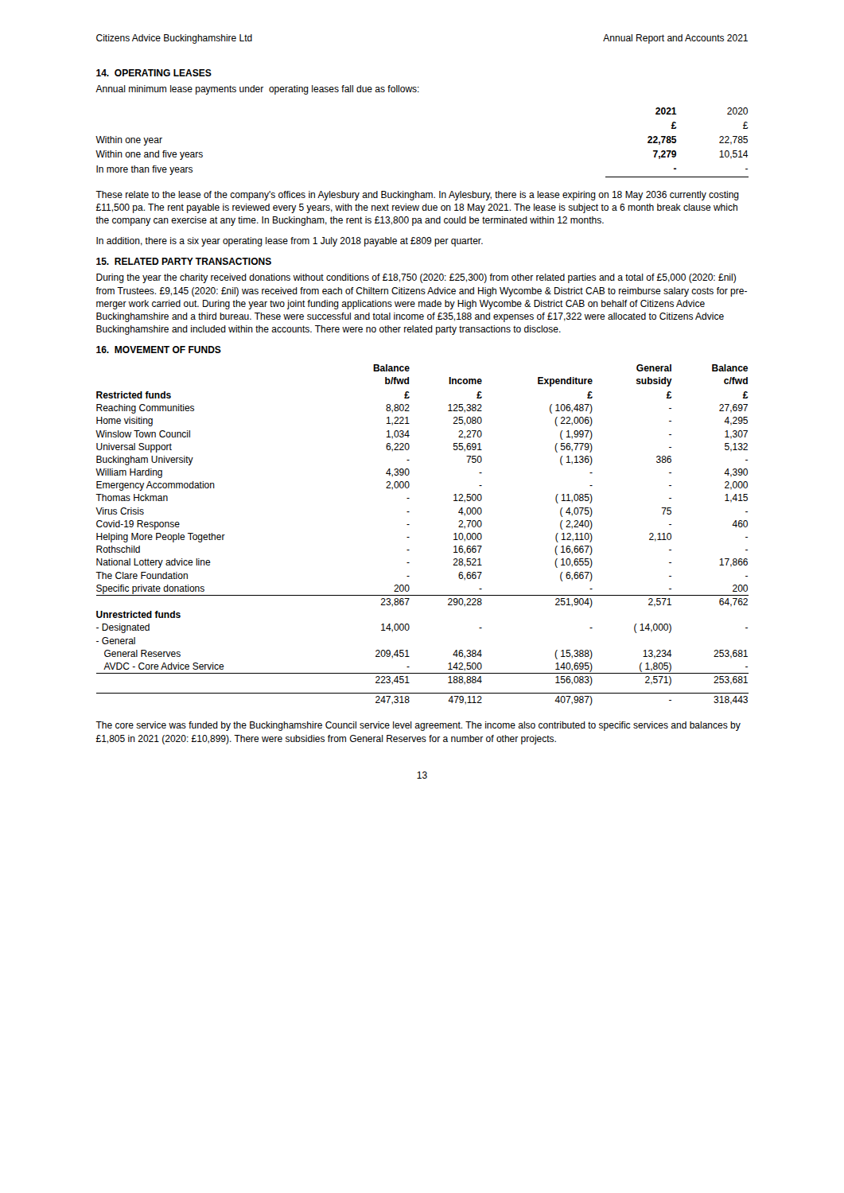Citizens Advice Buckinghamshire Ltd
Annual Report and Accounts 2021
14. OPERATING LEASES
Annual minimum lease payments under operating leases fall due as follows:
| | 2021 | 2020 |
| | £ | £ |
| Within one year | 22,785 | 22,785 |
| Within one and five years | 7,279 | 10,514 |
| In more than five years | - | - |
These relate to the lease of the company's offices in Aylesbury and Buckingham. In Aylesbury, there is a lease expiring on 18 May 2036 currently costing £11,500 pa. The rent payable is reviewed every 5 years, with the next review due on 18 May 2021. The lease is subject to a 6 month break clause which the company can exercise at any time. In Buckingham, the rent is £13,800 pa and could be terminated within 12 months.
In addition, there is a six year operating lease from 1 July 2018 payable at £809 per quarter.
15. RELATED PARTY TRANSACTIONS
During the year the charity received donations without conditions of £18,750 (2020: £25,300) from other related parties and a total of £5,000 (2020: £nil) from Trustees. £9,145 (2020: £nil) was received from each of Chiltern Citizens Advice and High Wycombe & District CAB to reimburse salary costs for pre-merger work carried out. During the year two joint funding applications were made by High Wycombe & District CAB on behalf of Citizens Advice Buckinghamshire and a third bureau. These were successful and total income of £35,188 and expenses of £17,322 were allocated to Citizens Advice Buckinghamshire and included within the accounts. There were no other related party transactions to disclose.
16. MOVEMENT OF FUNDS
| | Balance b/fwd | Income | Expenditure | General subsidy | Balance c/fwd |
| --- | --- | --- | --- | --- | --- |
| Restricted funds | £ | £ | £ | £ | £ |
| Reaching Communities | 8,802 | 125,382 | ( 106,487) | - | 27,697 |
| Home visiting | 1,221 | 25,080 | ( 22,006) | - | 4,295 |
| Winslow Town Council | 1,034 | 2,270 | ( 1,997) | - | 1,307 |
| Universal Support | 6,220 | 55,691 | ( 56,779) | - | 5,132 |
| Buckingham University | - | 750 | ( 1,136) | 386 | - |
| William Harding | 4,390 | - | - | - | 4,390 |
| Emergency Accommodation | 2,000 | - | - | - | 2,000 |
| Thomas Hckman | - | 12,500 | ( 11,085) | - | 1,415 |
| Virus Crisis | - | 4,000 | ( 4,075) | 75 | - |
| Covid-19 Response | - | 2,700 | ( 2,240) | - | 460 |
| Helping More People Together | - | 10,000 | ( 12,110) | 2,110 | - |
| Rothschild | - | 16,667 | ( 16,667) | - | - |
| National Lottery advice line | - | 28,521 | ( 10,655) | - | 17,866 |
| The Clare Foundation | - | 6,667 | ( 6,667) | - | - |
| Specific private donations | 200 | - | - | - | 200 |
| | 23,867 | 290,228 | 251,904) | 2,571 | 64,762 |
| Unrestricted funds | | | | | |
| - Designated | 14,000 | - | - | ( 14,000) | - |
| - General | | | | | |
| General Reserves | 209,451 | 46,384 | ( 15,388) | 13,234 | 253,681 |
| AVDC - Core Advice Service | - | 142,500 | 140,695) | ( 1,805) | - |
| | 223,451 | 188,884 | 156,083) | 2,571) | 253,681 |
| | 247,318 | 479,112 | 407,987) | - | 318,443 |
The core service was funded by the Buckinghamshire Council service level agreement. The income also contributed to specific services and balances by £1,805 in 2021 (2020: £10,899). There were subsidies from General Reserves for a number of other projects.
13